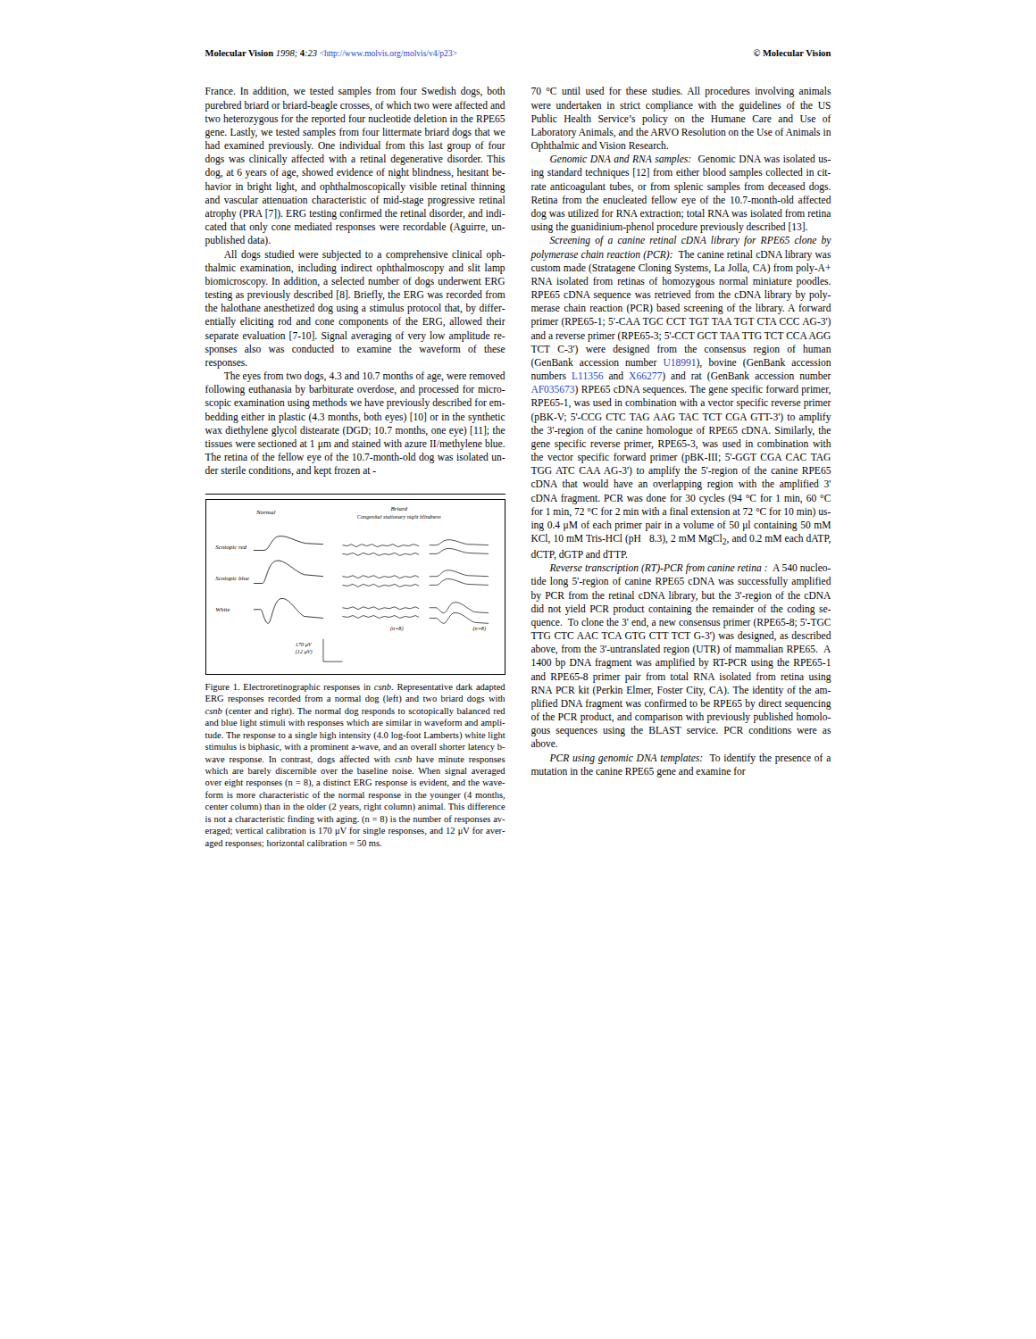Molecular Vision 1998; 4:23 <http://www.molvis.org/molvis/v4/p23>
© Molecular Vision
France. In addition, we tested samples from four Swedish dogs, both purebred briard or briard-beagle crosses, of which two were affected and two heterozygous for the reported four nucleotide deletion in the RPE65 gene. Lastly, we tested samples from four littermate briard dogs that we had examined previously. One individual from this last group of four dogs was clinically affected with a retinal degenerative disorder. This dog, at 6 years of age, showed evidence of night blindness, hesitant behavior in bright light, and ophthalmoscopically visible retinal thinning and vascular attenuation characteristic of mid-stage progressive retinal atrophy (PRA [7]). ERG testing confirmed the retinal disorder, and indicated that only cone mediated responses were recordable (Aguirre, unpublished data).
All dogs studied were subjected to a comprehensive clinical ophthalmic examination, including indirect ophthalmoscopy and slit lamp biomicroscopy. In addition, a selected number of dogs underwent ERG testing as previously described [8]. Briefly, the ERG was recorded from the halothane anesthetized dog using a stimulus protocol that, by differentially eliciting rod and cone components of the ERG, allowed their separate evaluation [7-10]. Signal averaging of very low amplitude responses also was conducted to examine the waveform of these responses.
The eyes from two dogs, 4.3 and 10.7 months of age, were removed following euthanasia by barbiturate overdose, and processed for microscopic examination using methods we have previously described for embedding either in plastic (4.3 months, both eyes) [10] or in the synthetic wax diethylene glycol distearate (DGD; 10.7 months, one eye) [11]; the tissues were sectioned at 1 μm and stained with azure II/methylene blue. The retina of the fellow eye of the 10.7-month-old dog was isolated under sterile conditions, and kept frozen at -
Normal Briard Congenital stationary night blindness Scotopic red Scotopic blue White (n=8) (n=8) 170 μV (12 μV)
Figure 1. Electroretinographic responses in csnb. Representative dark adapted ERG responses recorded from a normal dog (left) and two briard dogs with csnb (center and right). The normal dog responds to scotopically balanced red and blue light stimuli with responses which are similar in waveform and amplitude. The response to a single high intensity (4.0 log-foot Lamberts) white light stimulus is biphasic, with a prominent a-wave, and an overall shorter latency b-wave response. In contrast, dogs affected with csnb have minute responses which are barely discernible over the baseline noise. When signal averaged over eight responses (n = 8), a distinct ERG response is evident, and the waveform is more characteristic of the normal response in the younger (4 months, center column) than in the older (2 years, right column) animal. This difference is not a characteristic finding with aging. (n = 8) is the number of responses averaged; vertical calibration is 170 μV for single responses, and 12 μV for averaged responses; horizontal calibration = 50 ms.
70 °C until used for these studies. All procedures involving animals were undertaken in strict compliance with the guidelines of the US Public Health Service’s policy on the Humane Care and Use of Laboratory Animals, and the ARVO Resolution on the Use of Animals in Ophthalmic and Vision Research.
Genomic DNA and RNA samples: Genomic DNA was isolated using standard techniques [12] from either blood samples collected in citrate anticoagulant tubes, or from splenic samples from deceased dogs. Retina from the enucleated fellow eye of the 10.7-month-old affected dog was utilized for RNA extraction; total RNA was isolated from retina using the guanidinium-phenol procedure previously described [13].
Screening of a canine retinal cDNA library for RPE65 clone by polymerase chain reaction (PCR): The canine retinal cDNA library was custom made (Stratagene Cloning Systems, La Jolla, CA) from poly-A+ RNA isolated from retinas of homozygous normal miniature poodles. RPE65 cDNA sequence was retrieved from the cDNA library by polymerase chain reaction (PCR) based screening of the library. A forward primer (RPE65-1; 5'-CAA TGC CCT TGT TAA TGT CTA CCC AG-3') and a reverse primer (RPE65-3; 5'-CCT GCT TAA TTG TCT CCA AGG TCT C-3') were designed from the consensus region of human (GenBank accession number U18991), bovine (GenBank accession numbers L11356 and X66277) and rat (GenBank accession number AF035673) RPE65 cDNA sequences. The gene specific forward primer, RPE65-1, was used in combination with a vector specific reverse primer (pBK-V; 5'-CCG CTC TAG AAG TAC TCT CGA GTT-3') to amplify the 3'-region of the canine homologue of RPE65 cDNA. Similarly, the gene specific reverse primer, RPE65-3, was used in combination with the vector specific forward primer (pBK-III; 5'-GGT CGA CAC TAG TGG ATC CAA AG-3') to amplify the 5'-region of the canine RPE65 cDNA that would have an overlapping region with the amplified 3' cDNA fragment. PCR was done for 30 cycles (94 °C for 1 min, 60 °C for 1 min, 72 °C for 2 min with a final extension at 72 °C for 10 min) using 0.4 μM of each primer pair in a volume of 50 μl containing 50 mM KCl, 10 mM Tris-HCl (pH 8.3), 2 mM MgCl2, and 0.2 mM each dATP, dCTP, dGTP and dTTP.
Reverse transcription (RT)-PCR from canine retina : A 540 nucleotide long 5'-region of canine RPE65 cDNA was successfully amplified by PCR from the retinal cDNA library, but the 3'-region of the cDNA did not yield PCR product containing the remainder of the coding sequence. To clone the 3' end, a new consensus primer (RPE65-8; 5'-TGC TTG CTC AAC TCA GTG CTT TCT G-3') was designed, as described above, from the 3'-untranslated region (UTR) of mammalian RPE65. A 1400 bp DNA fragment was amplified by RT-PCR using the RPE65-1 and RPE65-8 primer pair from total RNA isolated from retina using RNA PCR kit (Perkin Elmer, Foster City, CA). The identity of the amplified DNA fragment was confirmed to be RPE65 by direct sequencing of the PCR product, and comparison with previously published homologous sequences using the BLAST service. PCR conditions were as above.
PCR using genomic DNA templates: To identify the presence of a mutation in the canine RPE65 gene and examine for